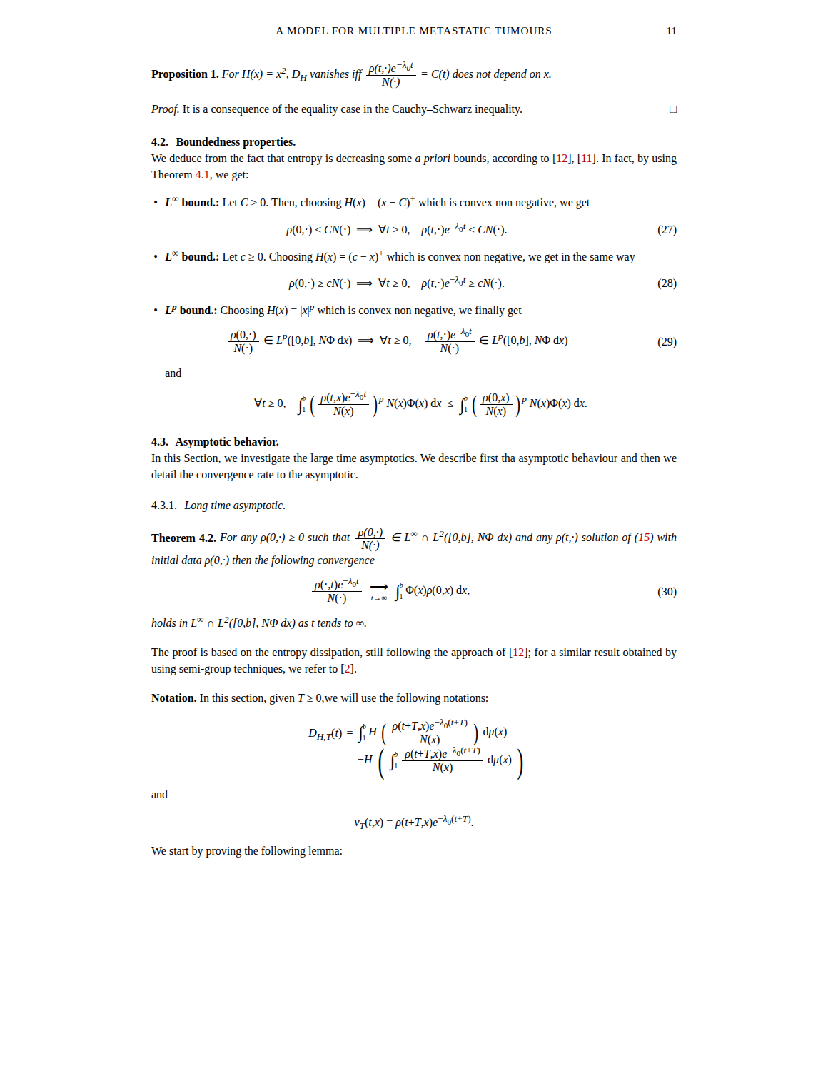A MODEL FOR MULTIPLE METASTATIC TUMOURS 11
Proposition 1. For H(x) = x2, DH vanishes iff ρ(t,·)e−λ0t N(·) = C(t) does not depend on x.
Proof. It is a consequence of the equality case in the Cauchy–Schwarz inequality. □
4.2. Boundedness properties.
We deduce from the fact that entropy is decreasing some a priori bounds, according to [12], [11]. In fact, by using Theorem 4.1, we get:
L∞ bound.: Let C ≥ 0. Then, choosing H(x) = (x − C)+ which is convex non negative, we get
ρ(0,·) ≤ CN(·) ⟹ ∀t ≥ 0, ρ(t,·)e−λ0t ≤ CN(·).
(27)
L∞ bound.: Let c ≥ 0. Choosing H(x) = (c − x)+ which is convex non negative, we get in the same way
ρ(0,·) ≥ cN(·) ⟹ ∀t ≥ 0, ρ(t,·)e−λ0t ≥ cN(·).
(28)
Lp bound.: Choosing H(x) = |x|p which is convex non negative, we finally get
ρ(0,·) N(·) ∈ Lp([0,b], NΦ dx) ⟹ ∀t ≥ 0, ρ(t,·)e−λ0t N(·) ∈ Lp([0,b], NΦ dx)
(29)
and
∀t ≥ 0, ∫b 1 (ρ(t,x)e−λ0t N(x))p N(x)Φ(x) dx ≤ ∫b 1 (ρ(0,x) N(x))p N(x)Φ(x) dx.
4.3. Asymptotic behavior.
In this Section, we investigate the large time asymptotics. We describe first tha asymptotic behaviour and then we detail the convergence rate to the asymptotic.
4.3.1. Long time asymptotic.
Theorem 4.2. For any ρ(0,·) ≥ 0 such that ρ(0,·) N(·) ∈ L∞ ∩ L2([0,b], NΦ dx) and any ρ(t,·) solution of (15) with initial data ρ(0,·) then the following convergence
ρ(·,t)e−λ0t N(·) ⟶t→∞ ∫b 1 Φ(x)ρ(0,x) dx,
(30)
holds in L∞ ∩ L2([0,b], NΦ dx) as t tends to ∞.
The proof is based on the entropy dissipation, still following the approach of [12]; for a similar result obtained by using semi-group techniques, we refer to [2].
Notation. In this section, given T ≥ 0,we will use the following notations:
−DH,T(t) = ∫b 1 H (ρ(t+T,x)e−λ0(t+T) N(x)) dμ(x)
−H ( ∫b 1 ρ(t+T,x)e−λ0(t+T) N(x) dμ(x) )
and
vT(t,x) = ρ(t+T,x)e−λ0(t+T).
We start by proving the following lemma: